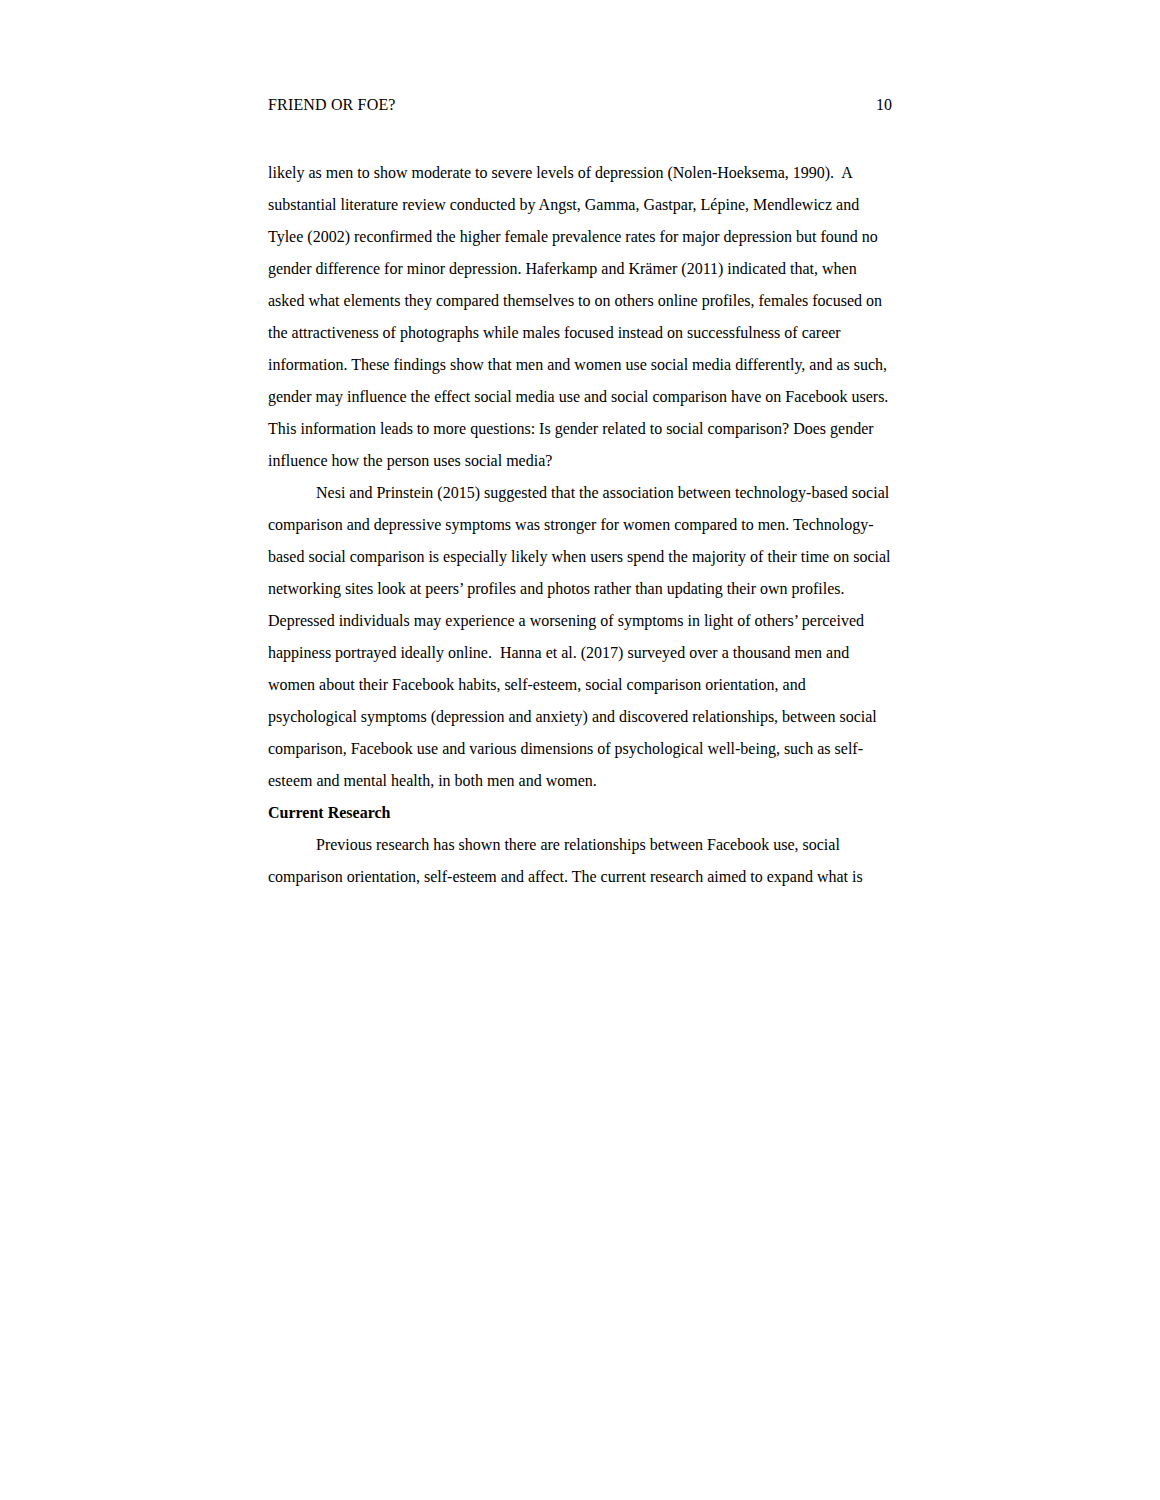Friend or Foe? 10
likely as men to show moderate to severe levels of depression (Nolen-Hoeksema, 1990). A substantial literature review conducted by Angst, Gamma, Gastpar, Lépine, Mendlewicz and Tylee (2002) reconfirmed the higher female prevalence rates for major depression but found no gender difference for minor depression. Haferkamp and Krämer (2011) indicated that, when asked what elements they compared themselves to on others online profiles, females focused on the attractiveness of photographs while males focused instead on successfulness of career information. These findings show that men and women use social media differently, and as such, gender may influence the effect social media use and social comparison have on Facebook users. This information leads to more questions: Is gender related to social comparison? Does gender influence how the person uses social media?
Nesi and Prinstein (2015) suggested that the association between technology-based social comparison and depressive symptoms was stronger for women compared to men. Technology-based social comparison is especially likely when users spend the majority of their time on social networking sites look at peers’ profiles and photos rather than updating their own profiles. Depressed individuals may experience a worsening of symptoms in light of others’ perceived happiness portrayed ideally online. Hanna et al. (2017) surveyed over a thousand men and women about their Facebook habits, self-esteem, social comparison orientation, and psychological symptoms (depression and anxiety) and discovered relationships, between social comparison, Facebook use and various dimensions of psychological well-being, such as self-esteem and mental health, in both men and women.
Current Research
Previous research has shown there are relationships between Facebook use, social comparison orientation, self-esteem and affect. The current research aimed to expand what is